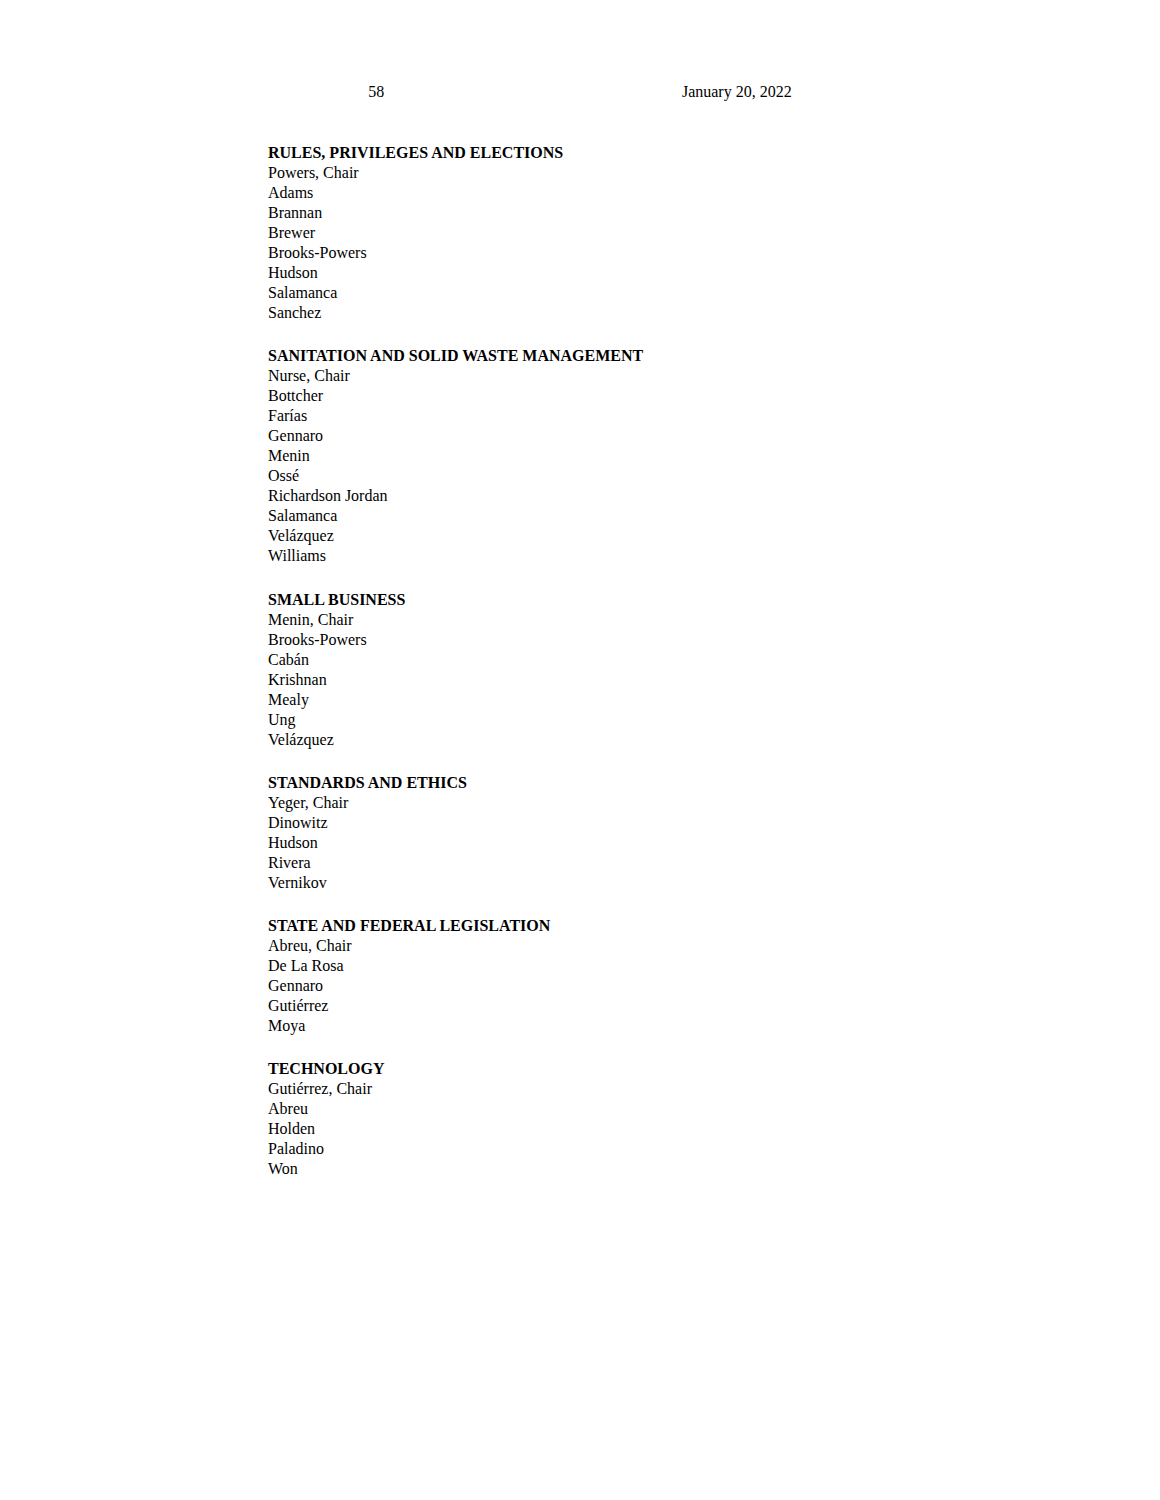58 January 20, 2022
Rules, Privileges and Elections
Powers, Chair
Adams
Brannan
Brewer
Brooks-Powers
Hudson
Salamanca
Sanchez
Sanitation and Solid Waste Management
Nurse, Chair
Bottcher
Farías
Gennaro
Menin
Ossé
Richardson Jordan
Salamanca
Velázquez
Williams
Small Business
Menin, Chair
Brooks-Powers
Cabán
Krishnan
Mealy
Ung
Velázquez
Standards and Ethics
Yeger, Chair
Dinowitz
Hudson
Rivera
Vernikov
State and Federal Legislation
Abreu, Chair
De La Rosa
Gennaro
Gutiérrez
Moya
Technology
Gutiérrez, Chair
Abreu
Holden
Paladino
Won